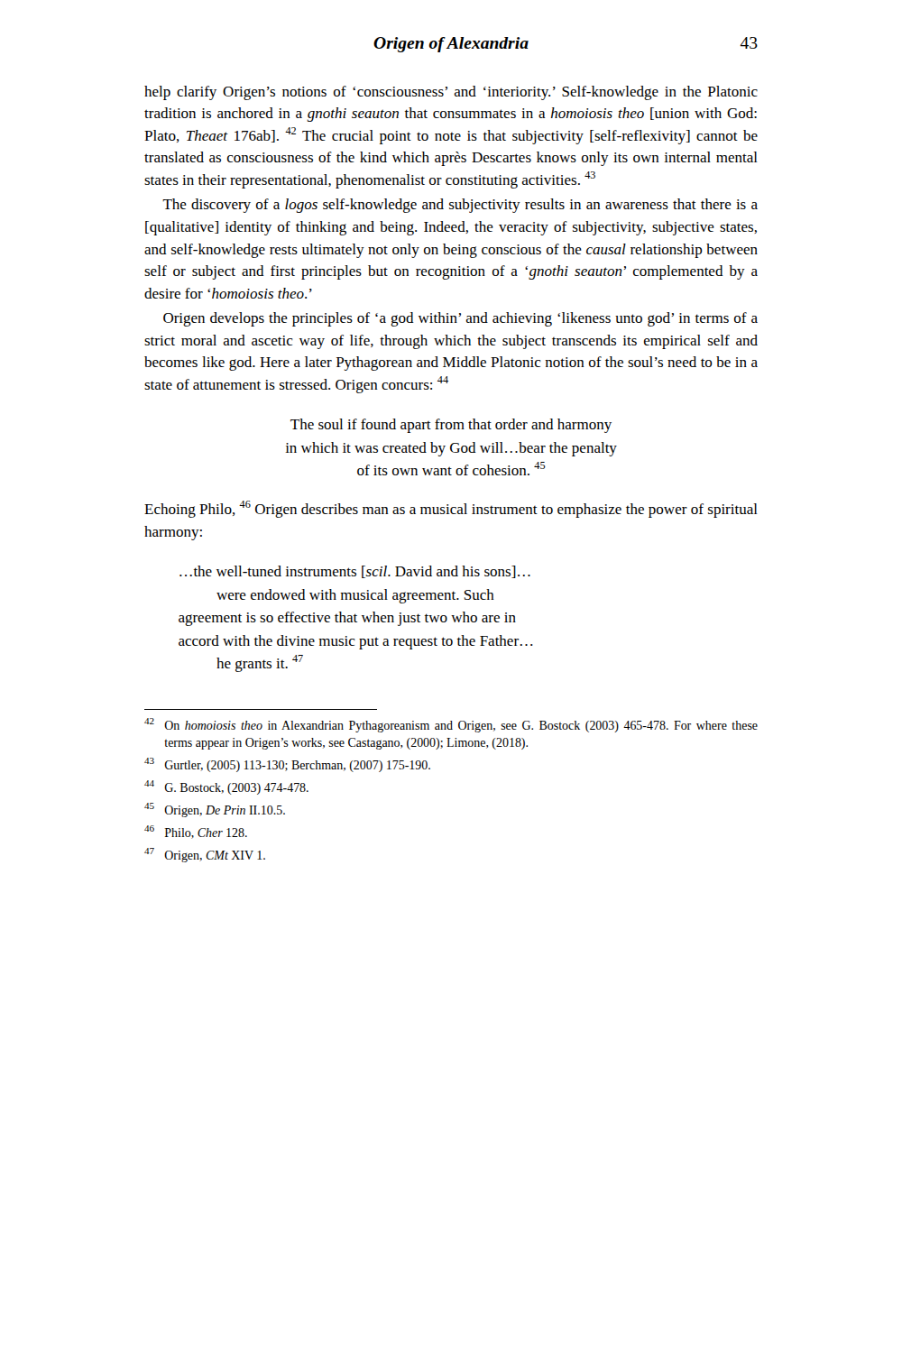Origen of Alexandria 43
help clarify Origen’s notions of ‘consciousness’ and ‘interiority.’ Self-knowledge in the Platonic tradition is anchored in a gnothi seauton that consummates in a homoiosis theo [union with God: Plato, Theaet 176ab]. 42 The crucial point to note is that subjectivity [self-reflexivity] cannot be translated as consciousness of the kind which après Descartes knows only its own internal mental states in their representational, phenomenalist or constituting activities. 43
The discovery of a logos self-knowledge and subjectivity results in an awareness that there is a [qualitative] identity of thinking and being. Indeed, the veracity of subjectivity, subjective states, and self-knowledge rests ultimately not only on being conscious of the causal relationship between self or subject and first principles but on recognition of a ‘gnothi seauton’ complemented by a desire for ‘homoiosis theo.’
Origen develops the principles of ‘a god within’ and achieving ‘likeness unto god’ in terms of a strict moral and ascetic way of life, through which the subject transcends its empirical self and becomes like god. Here a later Pythagorean and Middle Platonic notion of the soul’s need to be in a state of attunement is stressed. Origen concurs: 44
The soul if found apart from that order and harmony in which it was created by God will…bear the penalty of its own want of cohesion. 45
Echoing Philo, 46 Origen describes man as a musical instrument to emphasize the power of spiritual harmony:
…the well-tuned instruments [scil. David and his sons]… were endowed with musical agreement. Such agreement is so effective that when just two who are in accord with the divine music put a request to the Father… he grants it. 47
On homoiosis theo in Alexandrian Pythagoreanism and Origen, see G. Bostock (2003) 465-478. For where these terms appear in Origen’s works, see Castagano, (2000); Limone, (2018).
Gurtler, (2005) 113-130; Berchman, (2007) 175-190.
G. Bostock, (2003) 474-478.
Origen, De Prin II.10.5.
Philo, Cher 128.
Origen, CMt XIV 1.